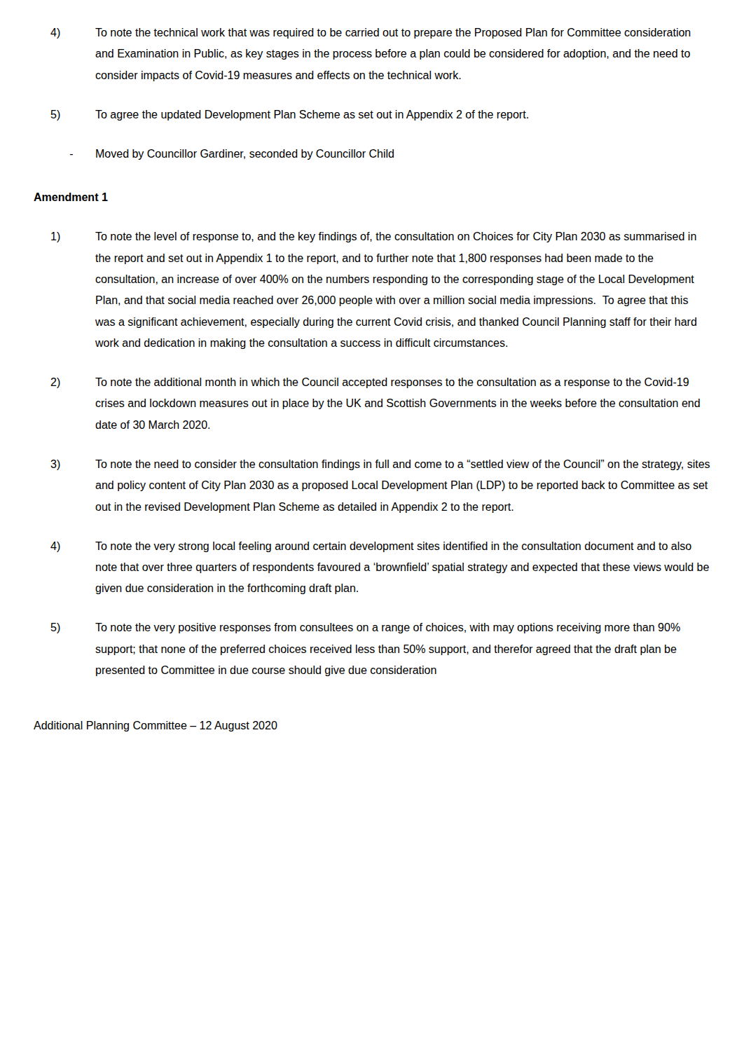4) To note the technical work that was required to be carried out to prepare the Proposed Plan for Committee consideration and Examination in Public, as key stages in the process before a plan could be considered for adoption, and the need to consider impacts of Covid-19 measures and effects on the technical work.
5) To agree the updated Development Plan Scheme as set out in Appendix 2 of the report.
- Moved by Councillor Gardiner, seconded by Councillor Child
Amendment 1
1) To note the level of response to, and the key findings of, the consultation on Choices for City Plan 2030 as summarised in the report and set out in Appendix 1 to the report, and to further note that 1,800 responses had been made to the consultation, an increase of over 400% on the numbers responding to the corresponding stage of the Local Development Plan, and that social media reached over 26,000 people with over a million social media impressions. To agree that this was a significant achievement, especially during the current Covid crisis, and thanked Council Planning staff for their hard work and dedication in making the consultation a success in difficult circumstances.
2) To note the additional month in which the Council accepted responses to the consultation as a response to the Covid-19 crises and lockdown measures out in place by the UK and Scottish Governments in the weeks before the consultation end date of 30 March 2020.
3) To note the need to consider the consultation findings in full and come to a “settled view of the Council” on the strategy, sites and policy content of City Plan 2030 as a proposed Local Development Plan (LDP) to be reported back to Committee as set out in the revised Development Plan Scheme as detailed in Appendix 2 to the report.
4) To note the very strong local feeling around certain development sites identified in the consultation document and to also note that over three quarters of respondents favoured a ‘brownfield’ spatial strategy and expected that these views would be given due consideration in the forthcoming draft plan.
5) To note the very positive responses from consultees on a range of choices, with may options receiving more than 90% support; that none of the preferred choices received less than 50% support, and therefor agreed that the draft plan be presented to Committee in due course should give due consideration
Additional Planning Committee – 12 August 2020